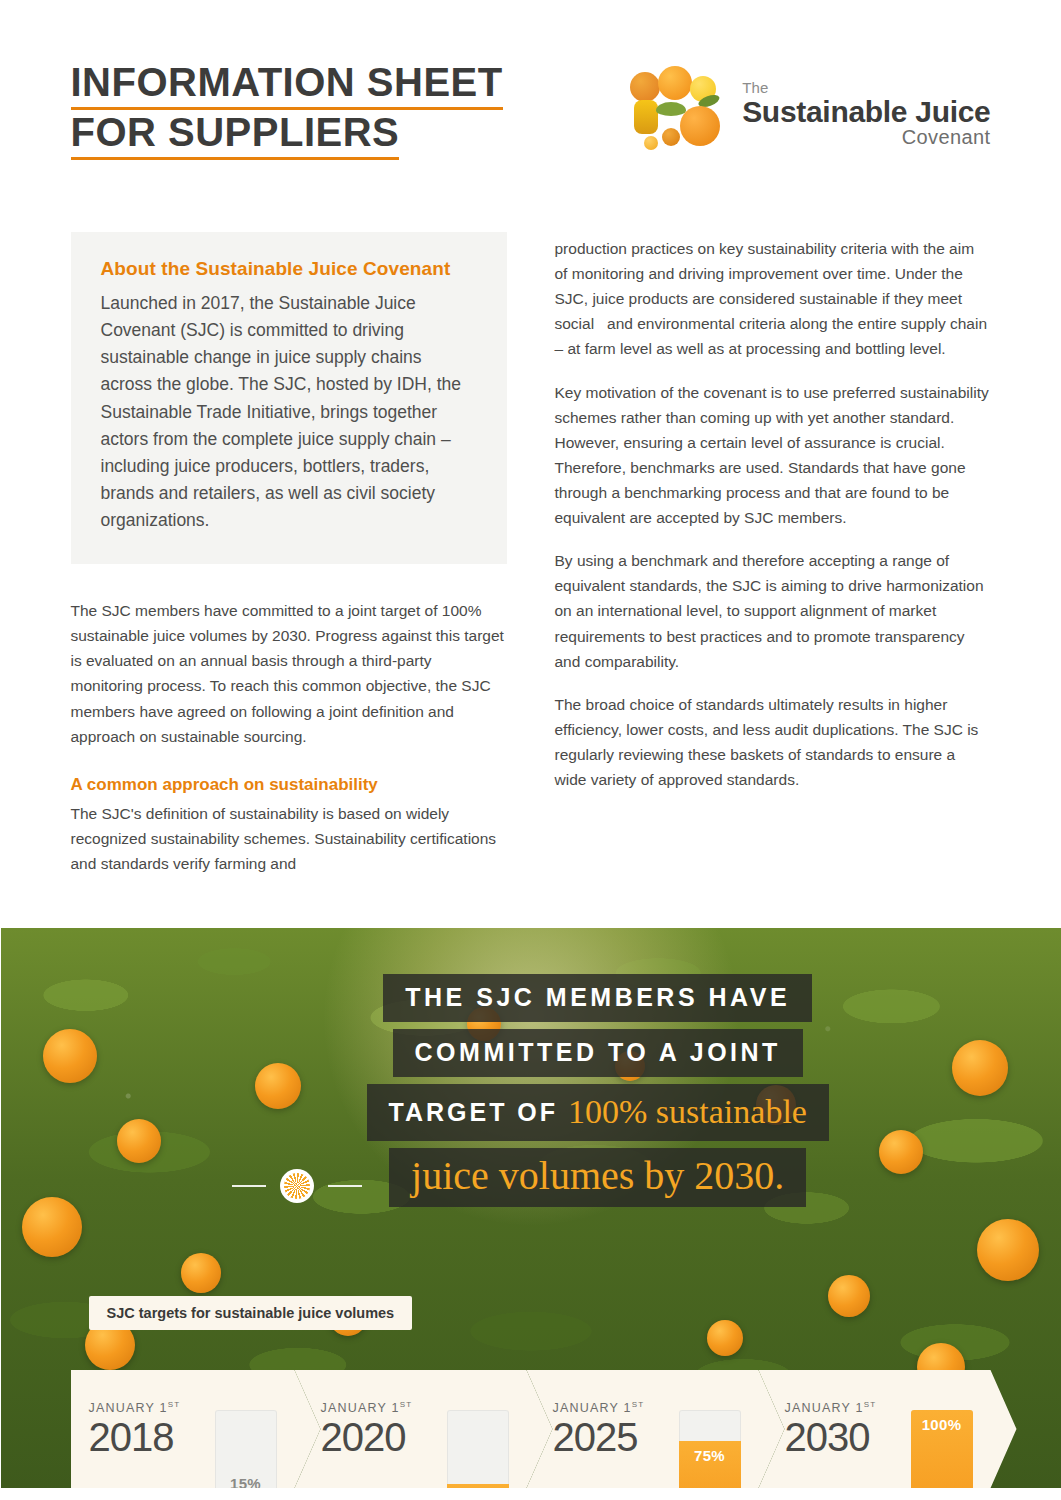INFORMATION SHEET
FOR SUPPLIERS
The
Sustainable Juice
Covenant
About the Sustainable Juice Covenant
Launched in 2017, the Sustainable Juice Covenant (SJC) is committed to driving sustainable change in juice supply chains across the globe. The SJC, hosted by IDH, the Sustainable Trade Initiative, brings together actors from the complete juice supply chain – including juice producers, bottlers, traders, brands and retailers, as well as civil society organizations.
The SJC members have committed to a joint target of 100% sustainable juice volumes by 2030. Progress against this target is evaluated on an annual basis through a third-party monitoring process. To reach this common objective, the SJC members have agreed on following a joint definition and approach on sustainable sourcing.
A common approach on sustainability
The SJC's definition of sustainability is based on widely recognized sustainability schemes. Sustainability certifications and standards verify farming and
production practices on key sustainability criteria with the aim of monitoring and driving improvement over time. Under the SJC, juice products are considered sustainable if they meet social and environmental criteria along the entire supply chain – at farm level as well as at processing and bottling level.
Key motivation of the covenant is to use preferred sustainability schemes rather than coming up with yet another standard. However, ensuring a certain level of assurance is crucial. Therefore, benchmarks are used. Standards that have gone through a benchmarking process and that are found to be equivalent are accepted by SJC members.
By using a benchmark and therefore accepting a range of equivalent standards, the SJC is aiming to drive harmonization on an international level, to support alignment of market requirements to best practices and to promote transparency and comparability.
The broad choice of standards ultimately results in higher efficiency, lower costs, and less audit duplications. The SJC is regularly reviewing these baskets of standards to ensure a wide variety of approved standards.
THE SJC MEMBERS HAVE
COMMITTED TO A JOINT
TARGET OF 100% sustainable
juice volumes by 2030.
SJC targets for sustainable juice volumes
January 1st 2018
15%
January 1st 2020
30%
January 1st 2025
75%
January 1st 2030
100%